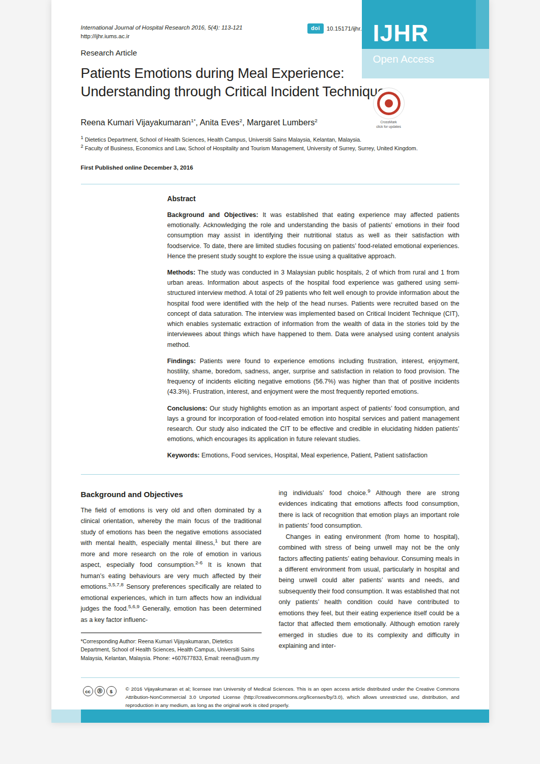IJHR
Open Access
CrossMark
click for updates
International Journal of Hospital Research 2016, 5(4): 113-121
http://ijhr.iums.ac.ir
doi 10.15171/ijhr.2016.21
Research Article
Patients Emotions during Meal Experience: Understanding through Critical Incident Technique
Reena Kumari Vijayakumaran1*, Anita Eves2, Margaret Lumbers2
1 Dietetics Department, School of Health Sciences, Health Campus, Universiti Sains Malaysia, Kelantan, Malaysia.
2 Faculty of Business, Economics and Law, School of Hospitality and Tourism Management, University of Surrey, Surrey, United Kingdom.
First Published online December 3, 2016
Abstract
Background and Objectives: It was established that eating experience may affected patients emotionally. Acknowledging the role and understanding the basis of patients’ emotions in their food consumption may assist in identifying their nutritional status as well as their satisfaction with foodservice. To date, there are limited studies focusing on patients’ food-related emotional experiences. Hence the present study sought to explore the issue using a qualitative approach.
Methods: The study was conducted in 3 Malaysian public hospitals, 2 of which from rural and 1 from urban areas. Information about aspects of the hospital food experience was gathered using semi-structured interview method. A total of 29 patients who felt well enough to provide information about the hospital food were identified with the help of the head nurses. Patients were recruited based on the concept of data saturation. The interview was implemented based on Critical Incident Technique (CIT), which enables systematic extraction of information from the wealth of data in the stories told by the interviewees about things which have happened to them. Data were analysed using content analysis method.
Findings: Patients were found to experience emotions including frustration, interest, enjoyment, hostility, shame, boredom, sadness, anger, surprise and satisfaction in relation to food provision. The frequency of incidents eliciting negative emotions (56.7%) was higher than that of positive incidents (43.3%). Frustration, interest, and enjoyment were the most frequently reported emotions.
Conclusions: Our study highlights emotion as an important aspect of patients’ food consumption, and lays a ground for incorporation of food-related emotion into hospital services and patient management research. Our study also indicated the CIT to be effective and credible in elucidating hidden patients’ emotions, which encourages its application in future relevant studies.
Keywords: Emotions, Food services, Hospital, Meal experience, Patient, Patient satisfaction
Background and Objectives
The field of emotions is very old and often dominated by a clinical orientation, whereby the main focus of the traditional study of emotions has been the negative emotions associated with mental health, especially mental illness,1 but there are more and more research on the role of emotion in various aspect, especially food consumption.2-6 It is known that human’s eating behaviours are very much affected by their emotions.3,5,7,8 Sensory preferences specifically are related to emotional experiences, which in turn affects how an individual judges the food.5,6,9 Generally, emotion has been determined as a key factor influenc-
*Corresponding Author: Reena Kumari Vijayakumaran, Dietetics Department, School of Health Sciences, Health Campus, Universiti Sains Malaysia, Kelantan, Malaysia. Phone: +607677833, Email: reena@usm.my
ing individuals’ food choice.9 Although there are strong evidences indicating that emotions affects food consumption, there is lack of recognition that emotion plays an important role in patients’ food consumption.
Changes in eating environment (from home to hospital), combined with stress of being unwell may not be the only factors affecting patients’ eating behaviour. Consuming meals in a different environment from usual, particularly in hospital and being unwell could alter patients’ wants and needs, and subsequently their food consumption. It was established that not only patients’ health condition could have contributed to emotions they feel, but their eating experience itself could be a factor that affected them emotionally. Although emotion rarely emerged in studies due to its complexity and difficulty in explaining and inter-
cc
Ⓡ
$
© 2016 Vijayakumaran et al; licensee Iran University of Medical Sciences. This is an open access article distributed under the Creative Commons Attribution-NonCommercial 3.0 Unported License (http://creativecommons.org/licenses/by/3.0), which allows unrestricted use, distribution, and reproduction in any medium, as long as the original work is cited properly.